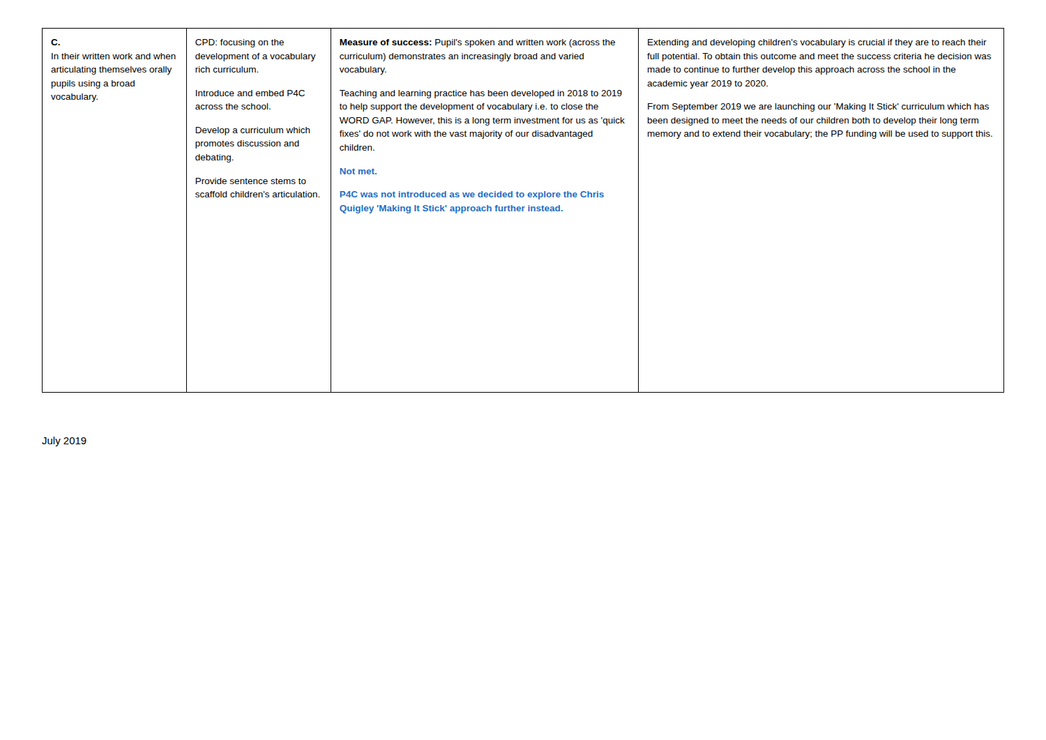| C. In their written work and when articulating themselves orally pupils using a broad vocabulary. | CPD: focusing on the development of a vocabulary rich curriculum. Introduce and embed P4C across the school. Develop a curriculum which promotes discussion and debating. Provide sentence stems to scaffold children's articulation. | Measure of success: Pupil's spoken and written work (across the curriculum) demonstrates an increasingly broad and varied vocabulary. Teaching and learning practice has been developed in 2018 to 2019 to help support the development of vocabulary i.e. to close the WORD GAP. However, this is a long term investment for us as 'quick fixes' do not work with the vast majority of our disadvantaged children. Not met. P4C was not introduced as we decided to explore the Chris Quigley 'Making It Stick' approach further instead. | Extending and developing children's vocabulary is crucial if they are to reach their full potential. To obtain this outcome and meet the success criteria he decision was made to continue to further develop this approach across the school in the academic year 2019 to 2020. From September 2019 we are launching our 'Making It Stick' curriculum which has been designed to meet the needs of our children both to develop their long term memory and to extend their vocabulary; the PP funding will be used to support this. |
July 2019